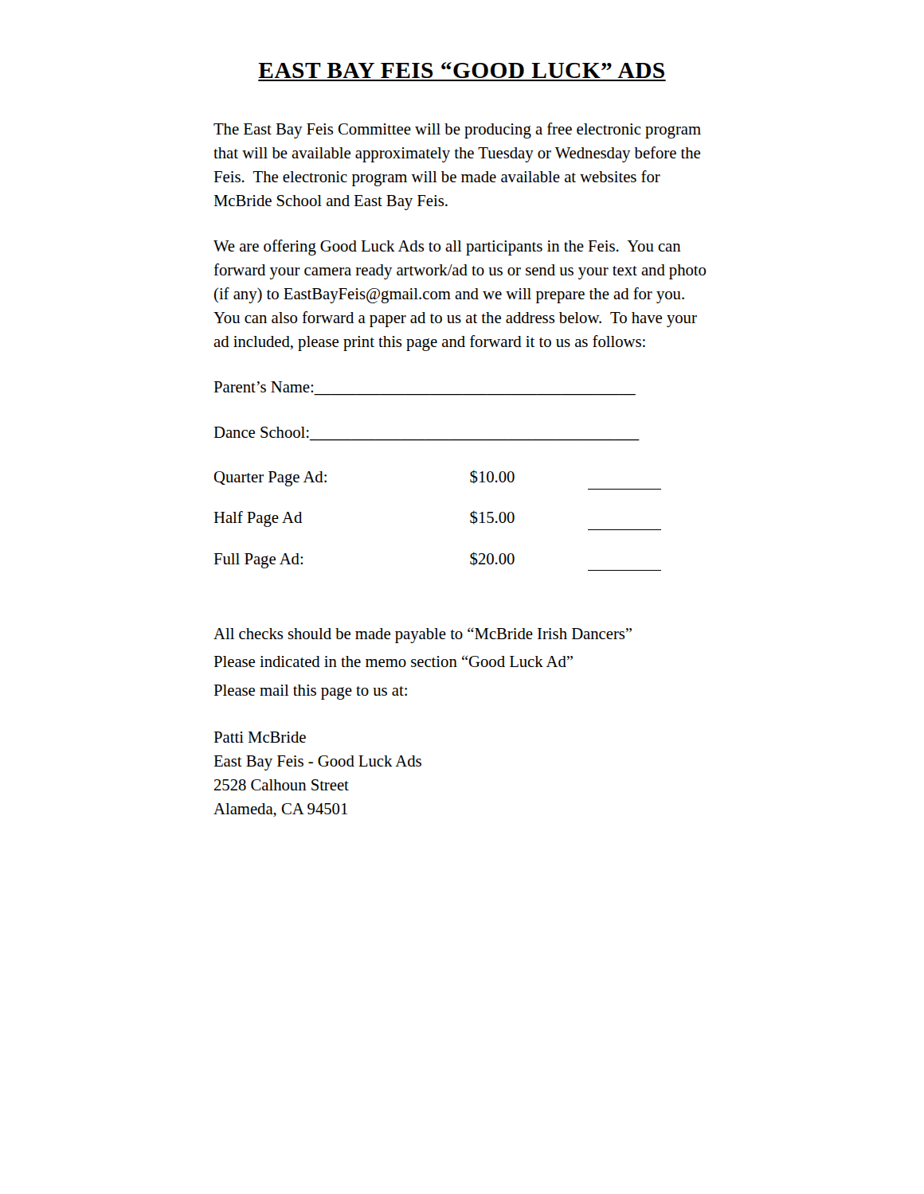EAST BAY FEIS “GOOD LUCK” ADS
The East Bay Feis Committee will be producing a free electronic program that will be available approximately the Tuesday or Wednesday before the Feis. The electronic program will be made available at websites for McBride School and East Bay Feis.
We are offering Good Luck Ads to all participants in the Feis. You can forward your camera ready artwork/ad to us or send us your text and photo (if any) to EastBayFeis@gmail.com and we will prepare the ad for you. You can also forward a paper ad to us at the address below. To have your ad included, please print this page and forward it to us as follows:
Parent’s Name:_______________________________________
Dance School:________________________________________
| Quarter Page Ad: | $10.00 | |
| Half Page Ad | $15.00 | |
| Full Page Ad: | $20.00 | |
All checks should be made payable to “McBride Irish Dancers”
Please indicated in the memo section “Good Luck Ad”
Please mail this page to us at:
Patti McBride
East Bay Feis - Good Luck Ads
2528 Calhoun Street
Alameda, CA 94501